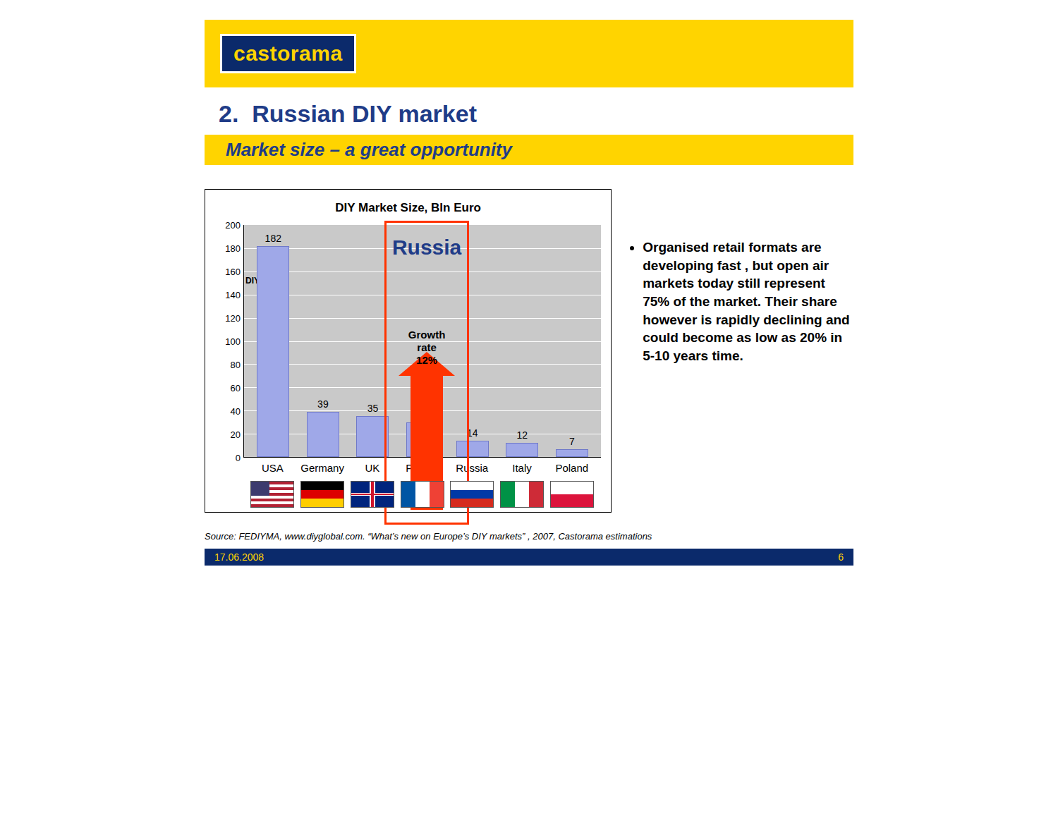castorama
2. Russian DIY market
Market size – a great opportunity
DIY Market Size, Bln Euro
200 180 160 140 120 100 80 60 40 20 0
DIY only
182
39
35
30
14
12
7
Russia
Growth rate
12%
USA Germany UK France Russia Italy Poland
Organised retail formats are developing fast , but open air markets today still represent 75% of the market. Their share however is rapidly declining and could become as low as 20% in 5-10 years time.
Source: FEDIYMA, www.diyglobal.com. “What’s new on Europe’s DIY markets” , 2007, Castorama estimations
17.06.2008 6